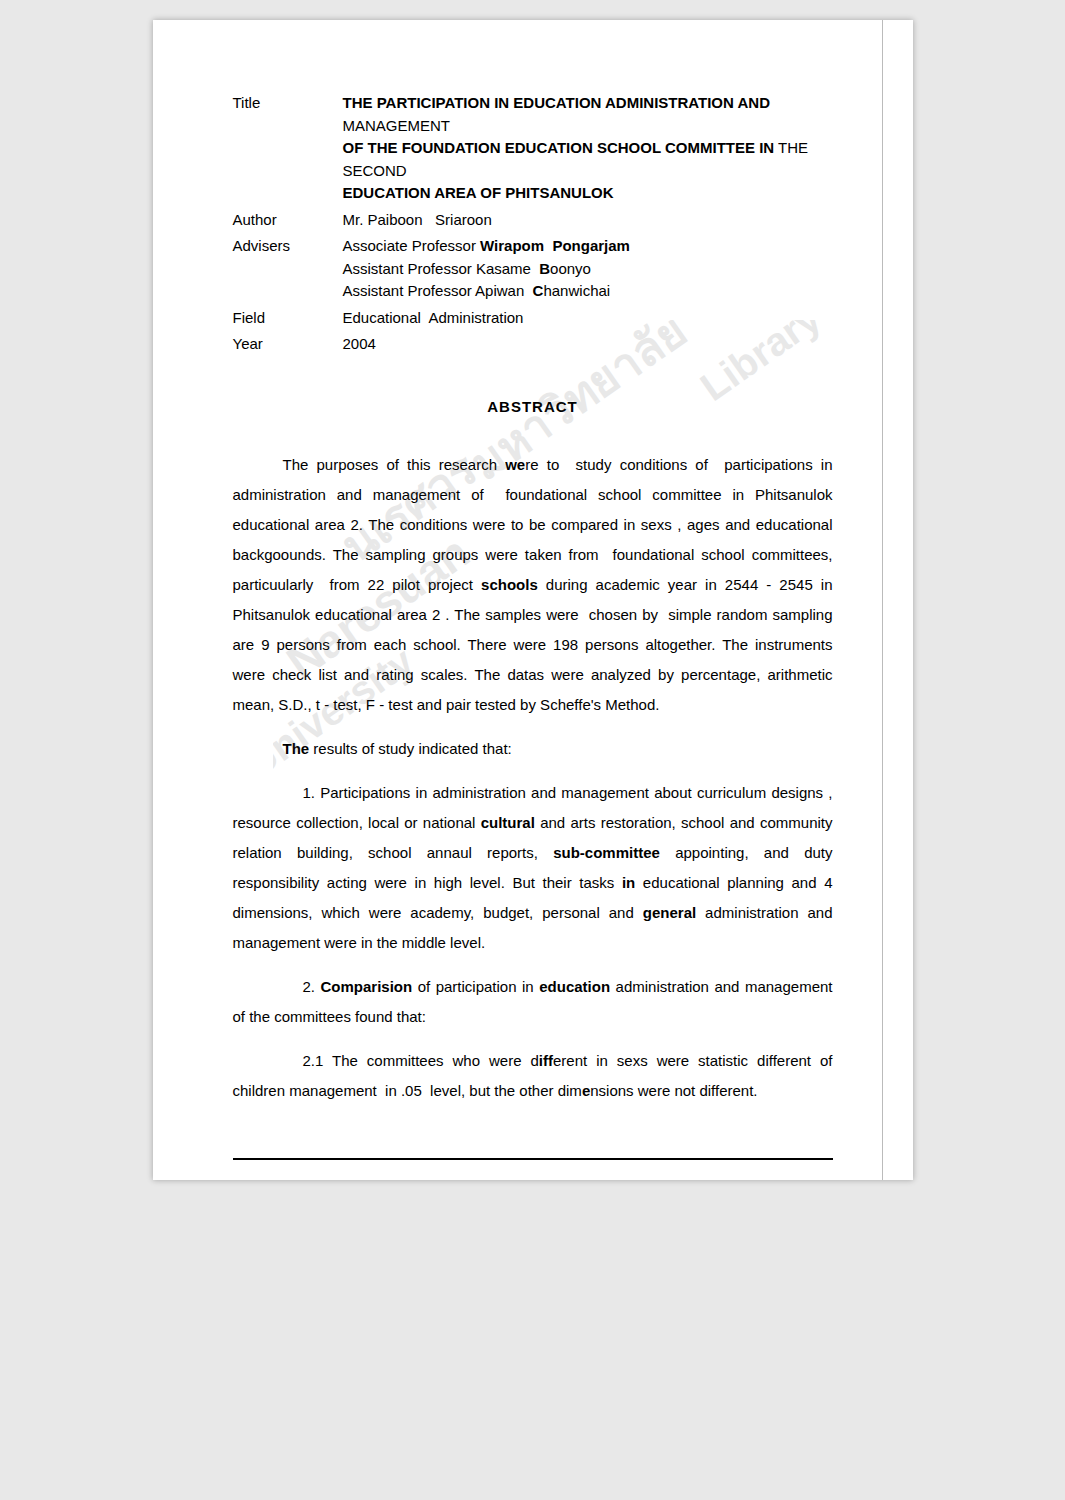มหาวิทยาลัย
นเรศวร
Naresuan
University
Library
| Title | THE PARTICIPATION IN EDUCATION ADMINISTRATION AND MANAGEMENT OF THE FOUNDATION EDUCATION SCHOOL COMMITTEE IN THE SECOND EDUCATION AREA OF PHITSANULOK |
| Author | Mr. Paiboon Sriaroon |
| Advisers | Associate Professor Wirapom Pongarjam Assistant Professor Kasame B oonyo Assistant Professor Apiwan C hanwichai |
| Field | Educational Administration |
| Year | 2004 |
ABSTRACT
The purposes of this research were to study conditions of participations in administration and management of foundational school committee in Phitsanulok educational area 2. The conditions were to be compared in sexs , ages and educational backgoounds. The sampling groups were taken from foundational school committees, particuularly from 22 pilot project schools during academic year in 2544 - 2545 in Phitsanulok educational area 2 . The samples were chosen by simple random sampling are 9 persons from each school. There were 198 persons altogether. The instruments were check list and rating scales. The datas were analyzed by percentage, arithmetic mean, S.D., t - test, F - test and pair tested by Scheffe's Method.
The results of study indicated that:
1. Participations in administration and management about curriculum designs , resource collection, local or national cultural and arts restoration, school and community relation building, school annaul reports, sub-committee appointing, and duty responsibility acting were in high level. But their tasks in educational planning and 4 dimensions, which were academy, budget, personal and general administration and management were in the middle level.
2. Comparision of participation in education administration and management of the committees found that:
2.1 The committees who were different in sexs were statistic different of children management in .05 level, but the other dimensions were not different.